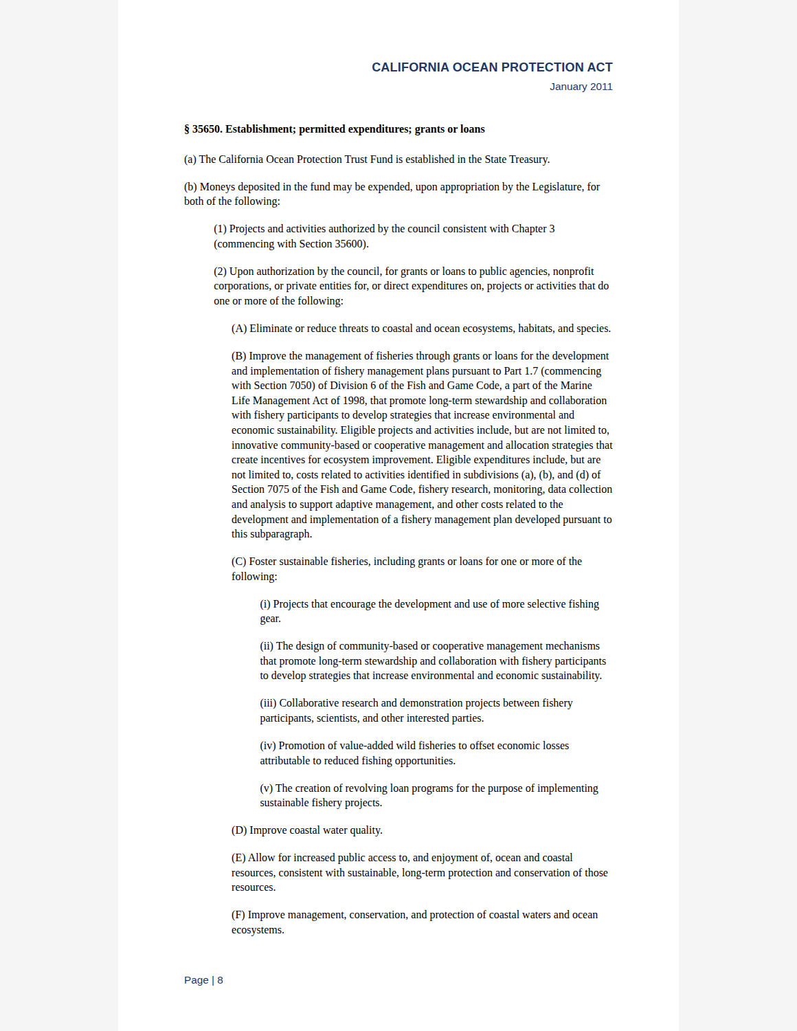CALIFORNIA OCEAN PROTECTION ACT
January 2011
§ 35650. Establishment; permitted expenditures; grants or loans
(a) The California Ocean Protection Trust Fund is established in the State Treasury.
(b) Moneys deposited in the fund may be expended, upon appropriation by the Legislature, for both of the following:
(1) Projects and activities authorized by the council consistent with Chapter 3 (commencing with Section 35600).
(2) Upon authorization by the council, for grants or loans to public agencies, nonprofit corporations, or private entities for, or direct expenditures on, projects or activities that do one or more of the following:
(A) Eliminate or reduce threats to coastal and ocean ecosystems, habitats, and species.
(B) Improve the management of fisheries through grants or loans for the development and implementation of fishery management plans pursuant to Part 1.7 (commencing with Section 7050) of Division 6 of the Fish and Game Code, a part of the Marine Life Management Act of 1998, that promote long-term stewardship and collaboration with fishery participants to develop strategies that increase environmental and economic sustainability. Eligible projects and activities include, but are not limited to, innovative community-based or cooperative management and allocation strategies that create incentives for ecosystem improvement. Eligible expenditures include, but are not limited to, costs related to activities identified in subdivisions (a), (b), and (d) of Section 7075 of the Fish and Game Code, fishery research, monitoring, data collection and analysis to support adaptive management, and other costs related to the development and implementation of a fishery management plan developed pursuant to this subparagraph.
(C) Foster sustainable fisheries, including grants or loans for one or more of the following:
(i) Projects that encourage the development and use of more selective fishing gear.
(ii) The design of community-based or cooperative management mechanisms that promote long-term stewardship and collaboration with fishery participants to develop strategies that increase environmental and economic sustainability.
(iii) Collaborative research and demonstration projects between fishery participants, scientists, and other interested parties.
(iv) Promotion of value-added wild fisheries to offset economic losses attributable to reduced fishing opportunities.
(v) The creation of revolving loan programs for the purpose of implementing sustainable fishery projects.
(D) Improve coastal water quality.
(E) Allow for increased public access to, and enjoyment of, ocean and coastal resources, consistent with sustainable, long-term protection and conservation of those resources.
(F) Improve management, conservation, and protection of coastal waters and ocean ecosystems.
Page | 8